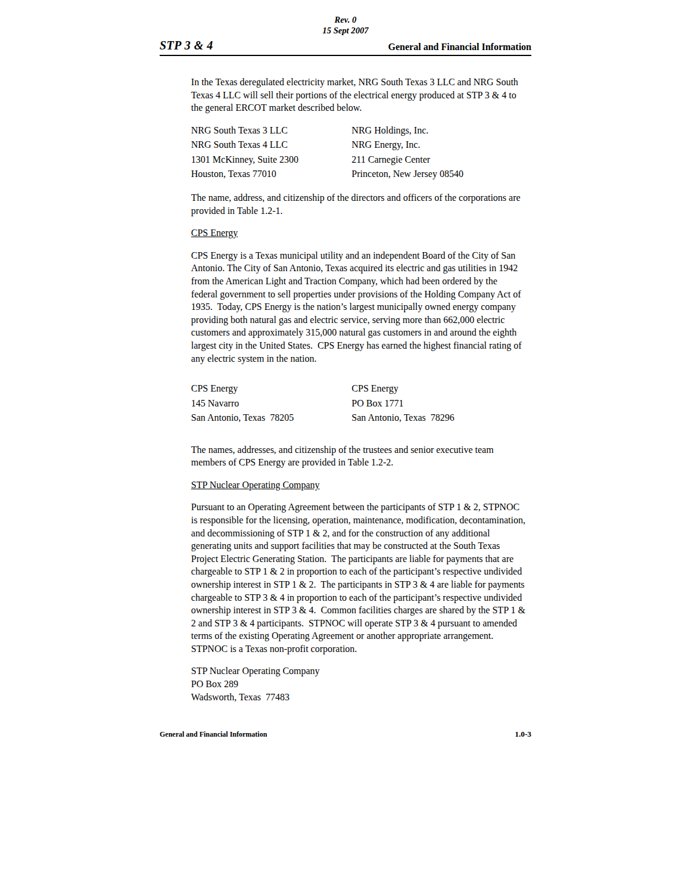Rev. 0
15 Sept 2007
STP 3 & 4
General and Financial Information
In the Texas deregulated electricity market, NRG South Texas 3 LLC and NRG South Texas 4 LLC will sell their portions of the electrical energy produced at STP 3 & 4 to the general ERCOT market described below.
| NRG South Texas 3 LLC | NRG Holdings, Inc. |
| NRG South Texas 4 LLC | NRG Energy, Inc. |
| 1301 McKinney, Suite 2300 | 211 Carnegie Center |
| Houston, Texas 77010 | Princeton, New Jersey 08540 |
The name, address, and citizenship of the directors and officers of the corporations are provided in Table 1.2-1.
CPS Energy
CPS Energy is a Texas municipal utility and an independent Board of the City of San Antonio. The City of San Antonio, Texas acquired its electric and gas utilities in 1942 from the American Light and Traction Company, which had been ordered by the federal government to sell properties under provisions of the Holding Company Act of 1935. Today, CPS Energy is the nation’s largest municipally owned energy company providing both natural gas and electric service, serving more than 662,000 electric customers and approximately 315,000 natural gas customers in and around the eighth largest city in the United States. CPS Energy has earned the highest financial rating of any electric system in the nation.
| CPS Energy | CPS Energy |
| 145 Navarro | PO Box 1771 |
| San Antonio, Texas 78205 | San Antonio, Texas 78296 |
The names, addresses, and citizenship of the trustees and senior executive team members of CPS Energy are provided in Table 1.2-2.
STP Nuclear Operating Company
Pursuant to an Operating Agreement between the participants of STP 1 & 2, STPNOC is responsible for the licensing, operation, maintenance, modification, decontamination, and decommissioning of STP 1 & 2, and for the construction of any additional generating units and support facilities that may be constructed at the South Texas Project Electric Generating Station. The participants are liable for payments that are chargeable to STP 1 & 2 in proportion to each of the participant’s respective undivided ownership interest in STP 1 & 2. The participants in STP 3 & 4 are liable for payments chargeable to STP 3 & 4 in proportion to each of the participant’s respective undivided ownership interest in STP 3 & 4. Common facilities charges are shared by the STP 1 & 2 and STP 3 & 4 participants. STPNOC will operate STP 3 & 4 pursuant to amended terms of the existing Operating Agreement or another appropriate arrangement. STPNOC is a Texas non-profit corporation.
STP Nuclear Operating Company
PO Box 289
Wadsworth, Texas 77483
General and Financial Information
1.0-3